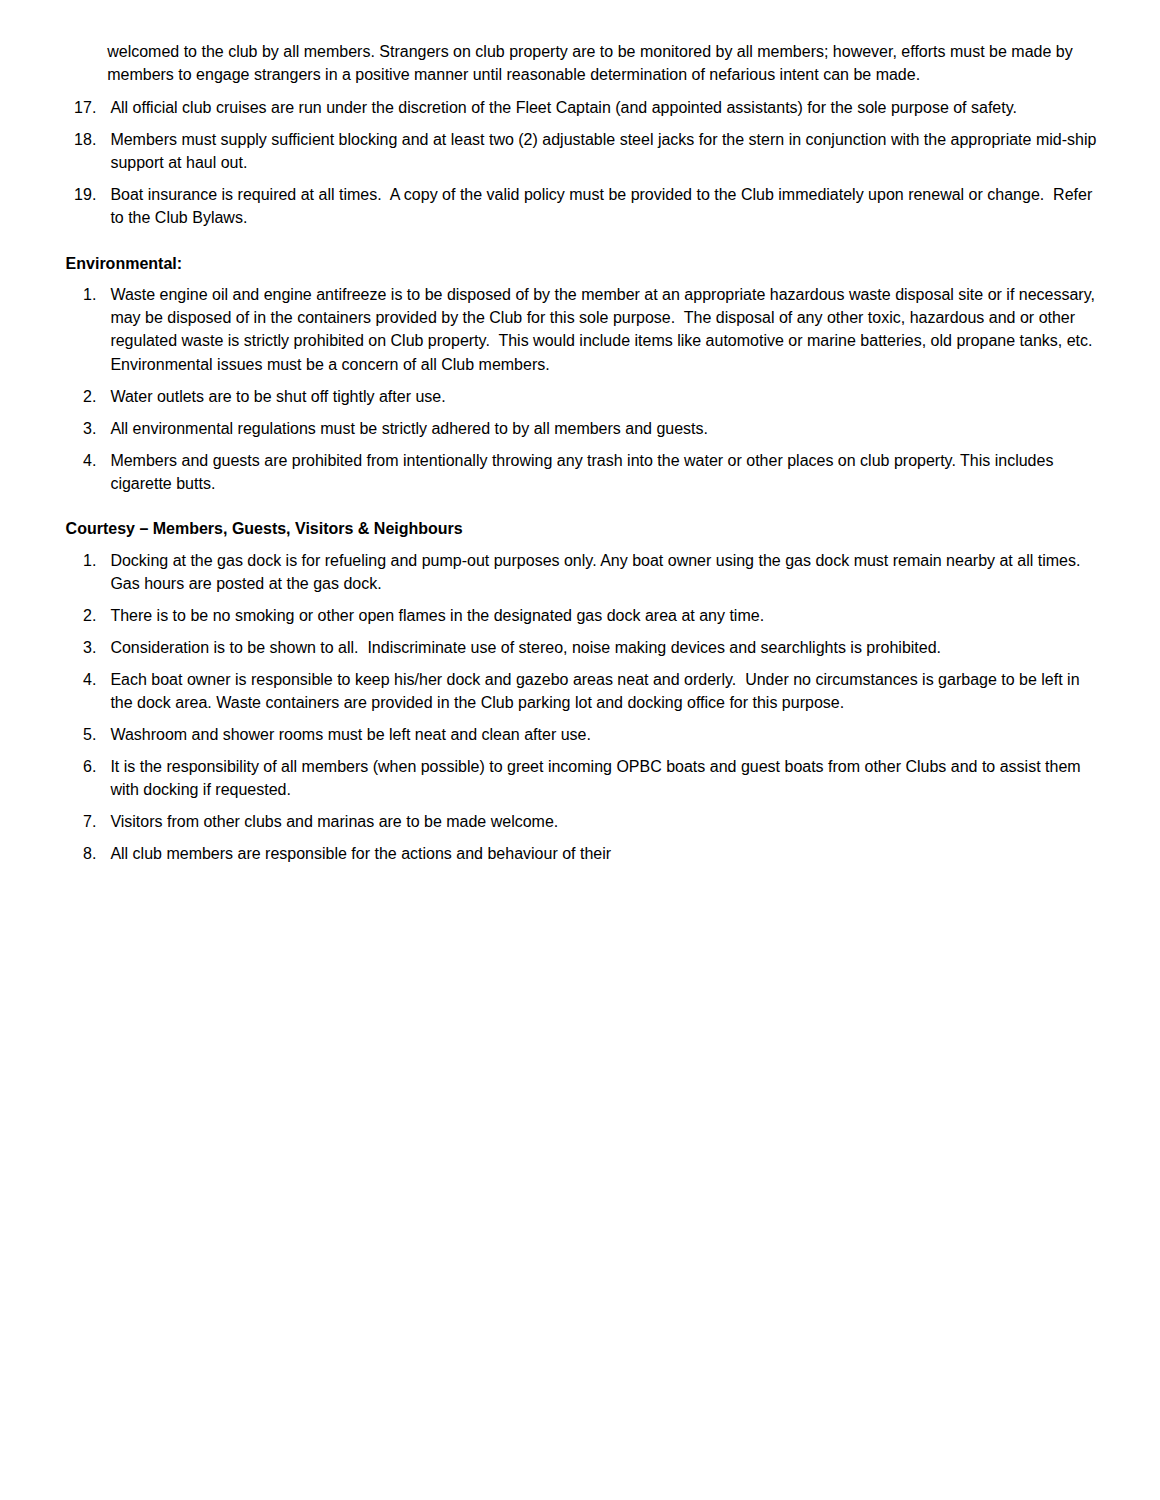welcomed to the club by all members. Strangers on club property are to be monitored by all members; however, efforts must be made by members to engage strangers in a positive manner until reasonable determination of nefarious intent can be made.
All official club cruises are run under the discretion of the Fleet Captain (and appointed assistants) for the sole purpose of safety.
Members must supply sufficient blocking and at least two (2) adjustable steel jacks for the stern in conjunction with the appropriate mid-ship support at haul out.
Boat insurance is required at all times. A copy of the valid policy must be provided to the Club immediately upon renewal or change. Refer to the Club Bylaws.
Environmental:
Waste engine oil and engine antifreeze is to be disposed of by the member at an appropriate hazardous waste disposal site or if necessary, may be disposed of in the containers provided by the Club for this sole purpose. The disposal of any other toxic, hazardous and or other regulated waste is strictly prohibited on Club property. This would include items like automotive or marine batteries, old propane tanks, etc. Environmental issues must be a concern of all Club members.
Water outlets are to be shut off tightly after use.
All environmental regulations must be strictly adhered to by all members and guests.
Members and guests are prohibited from intentionally throwing any trash into the water or other places on club property. This includes cigarette butts.
Courtesy – Members, Guests, Visitors & Neighbours
Docking at the gas dock is for refueling and pump-out purposes only. Any boat owner using the gas dock must remain nearby at all times. Gas hours are posted at the gas dock.
There is to be no smoking or other open flames in the designated gas dock area at any time.
Consideration is to be shown to all. Indiscriminate use of stereo, noise making devices and searchlights is prohibited.
Each boat owner is responsible to keep his/her dock and gazebo areas neat and orderly. Under no circumstances is garbage to be left in the dock area. Waste containers are provided in the Club parking lot and docking office for this purpose.
Washroom and shower rooms must be left neat and clean after use.
It is the responsibility of all members (when possible) to greet incoming OPBC boats and guest boats from other Clubs and to assist them with docking if requested.
Visitors from other clubs and marinas are to be made welcome.
All club members are responsible for the actions and behaviour of their